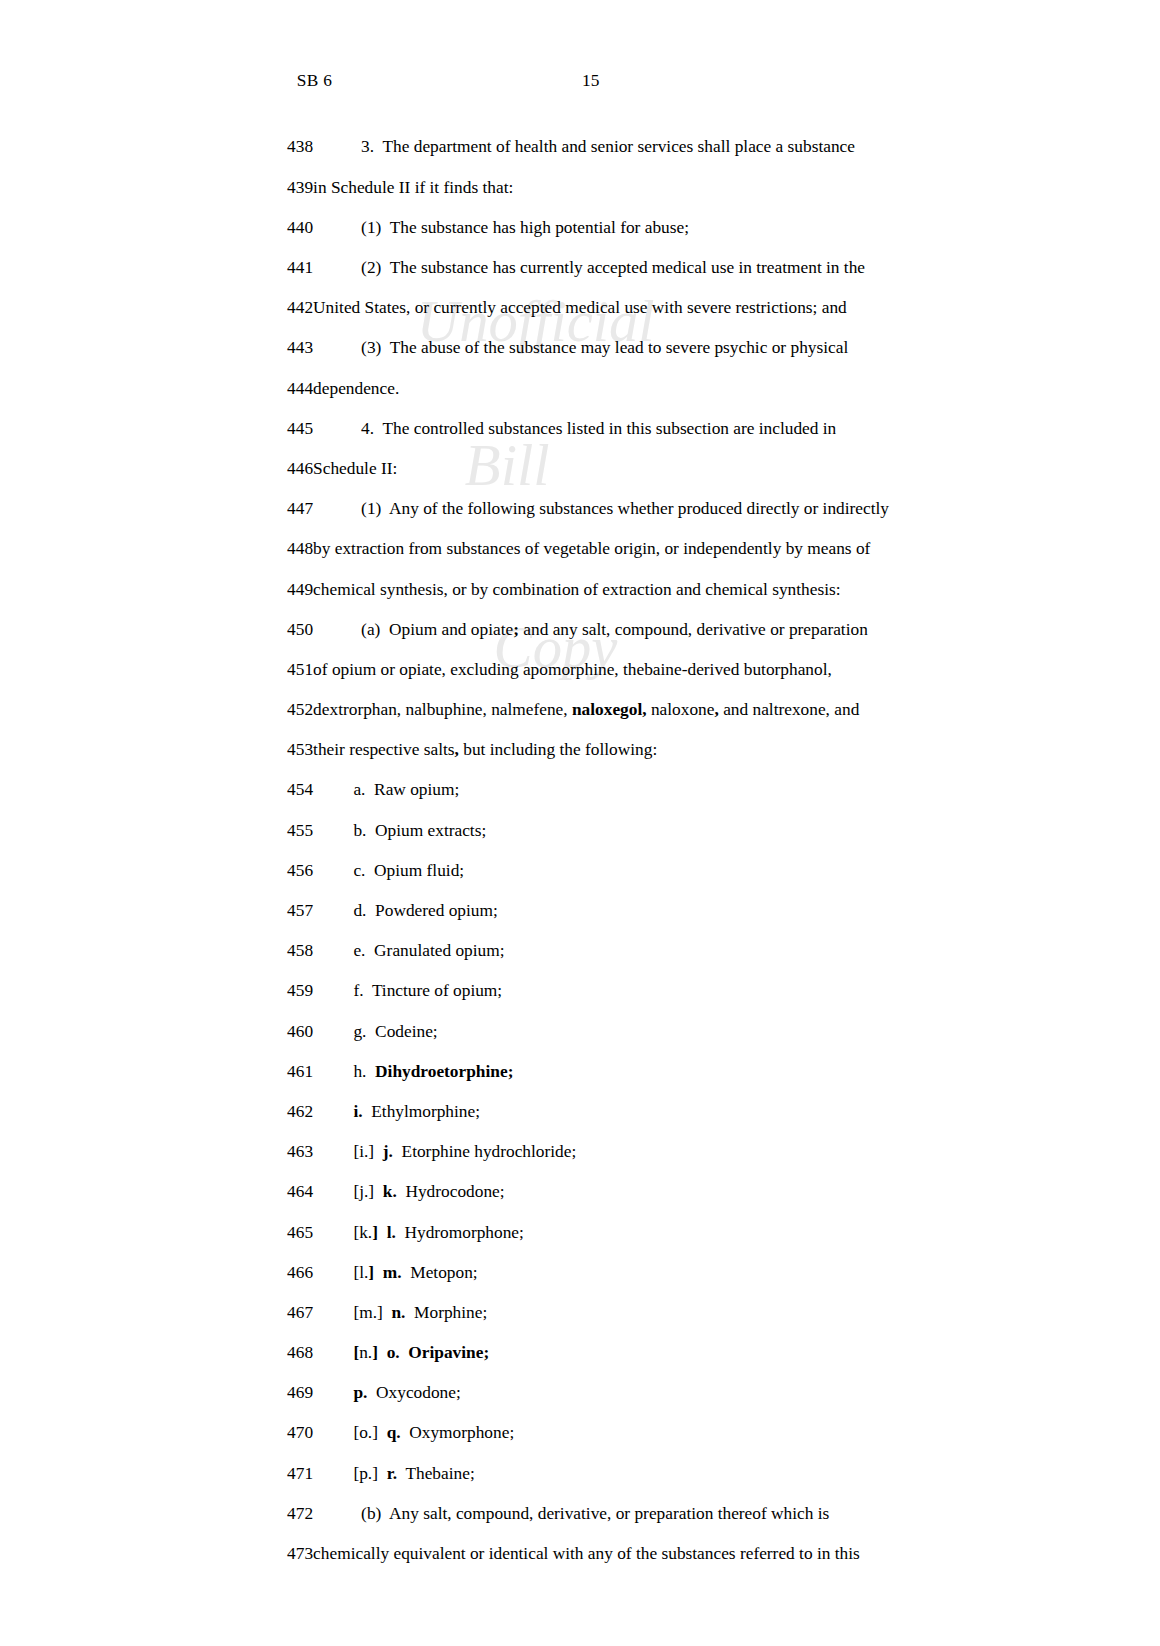Unofficial
Bill
Copy
SB 6 15
| 438 | 3. The department of health and senior services shall place a substance |
| 439 | in Schedule II if it finds that: |
| 440 | (1) The substance has high potential for abuse; |
| 441 | (2) The substance has currently accepted medical use in treatment in the |
| 442 | United States, or currently accepted medical use with severe restrictions; and |
| 443 | (3) The abuse of the substance may lead to severe psychic or physical |
| 444 | dependence. |
| 445 | 4. The controlled substances listed in this subsection are included in |
| 446 | Schedule II: |
| 447 | (1) Any of the following substances whether produced directly or indirectly |
| 448 | by extraction from substances of vegetable origin, or independently by means of |
| 449 | chemical synthesis, or by combination of extraction and chemical synthesis: |
| 450 | (a) Opium and opiate ; and any salt, compound, derivative or preparation |
| 451 | of opium or opiate, excluding apomorphine, thebaine-derived butorphanol, |
| 452 | dextrorphan, nalbuphine, nalmefene, naloxegol, naloxone , and naltrexone, and |
| 453 | their respective salts , but including the following: |
| 454 | a. Raw opium; |
| 455 | b. Opium extracts; |
| 456 | c. Opium fluid; |
| 457 | d. Powdered opium; |
| 458 | e. Granulated opium; |
| 459 | f. Tincture of opium; |
| 460 | g. Codeine; |
| 461 | h. Dihydroetorphine; |
| 462 | i. Ethylmorphine; |
| 463 | [i.] j. Etorphine hydrochloride; |
| 464 | [j.] k. Hydrocodone; |
| 465 | [k. ] l. Hydromorphone; |
| 466 | [l. ] m. Metopon; |
| 467 | [m.] n. Morphine; |
| 468 | [ n. ] o. Oripavine; |
| 469 | p. Oxycodone; |
| 470 | [o.] q. Oxymorphone; |
| 471 | [p.] r. Thebaine; |
| 472 | (b) Any salt, compound, derivative, or preparation thereof which is |
| 473 | chemically equivalent or identical with any of the substances referred to in this |